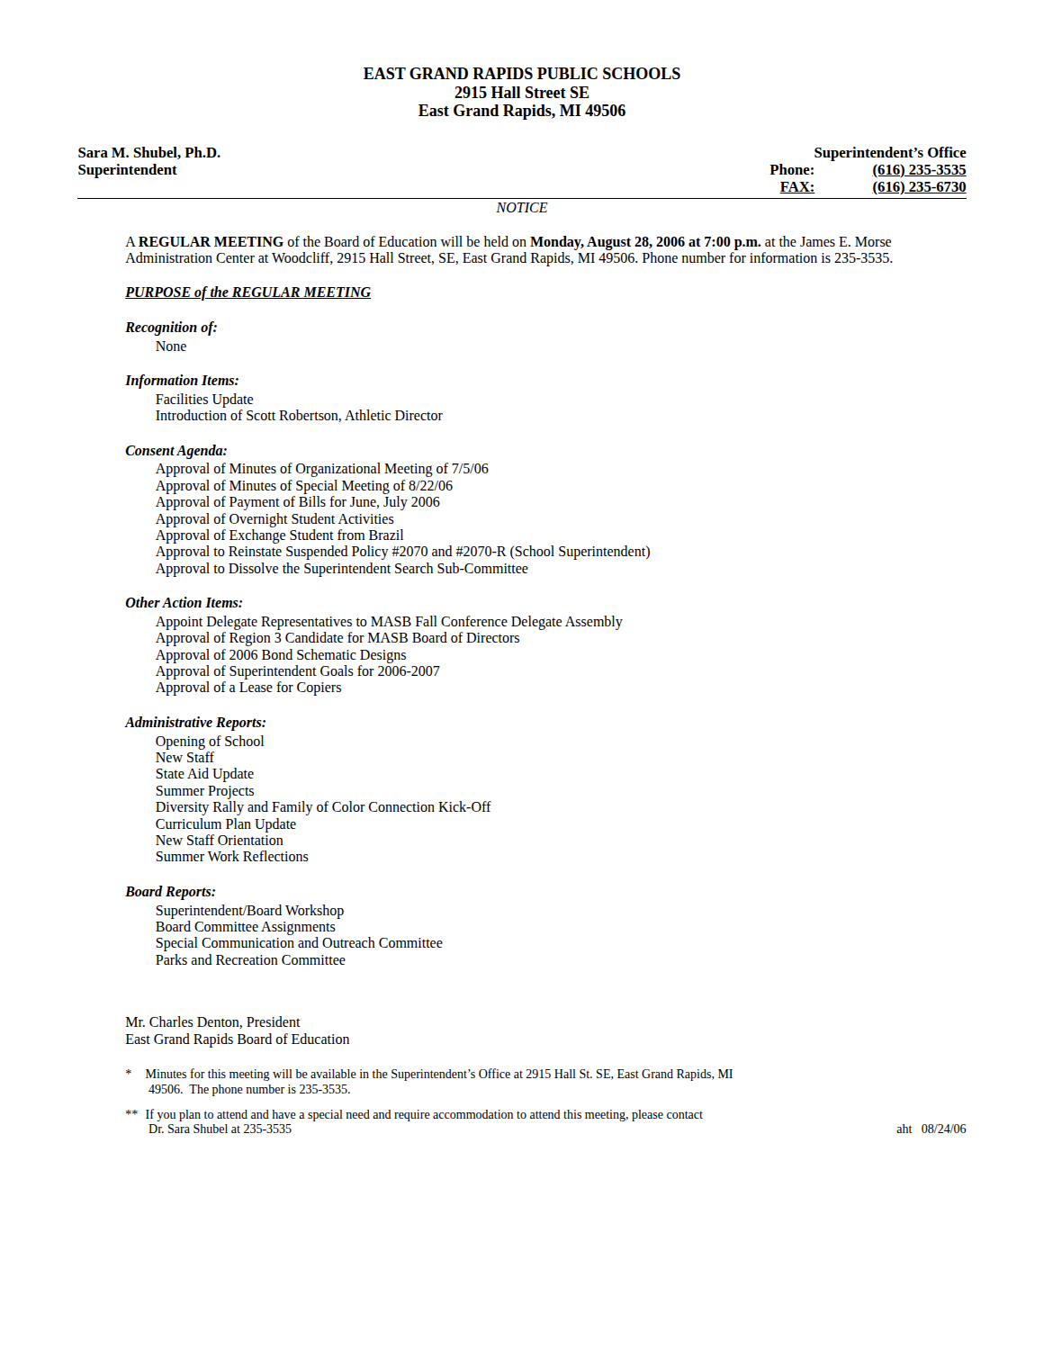EAST GRAND RAPIDS PUBLIC SCHOOLS
2915 Hall Street SE
East Grand Rapids, MI 49506
| Sara M. Shubel, Ph.D. | Superintendent’s Office |
| Superintendent | Phone: (616) 235-3535 |
| | FAX: (616) 235-6730 |
NOTICE
A REGULAR MEETING of the Board of Education will be held on Monday, August 28, 2006 at 7:00 p.m. at the James E. Morse Administration Center at Woodcliff, 2915 Hall Street, SE, East Grand Rapids, MI 49506. Phone number for information is 235-3535.
PURPOSE of the REGULAR MEETING
Recognition of:
None
Information Items:
Facilities Update
Introduction of Scott Robertson, Athletic Director
Consent Agenda:
Approval of Minutes of Organizational Meeting of 7/5/06
Approval of Minutes of Special Meeting of 8/22/06
Approval of Payment of Bills for June, July 2006
Approval of Overnight Student Activities
Approval of Exchange Student from Brazil
Approval to Reinstate Suspended Policy #2070 and #2070-R (School Superintendent)
Approval to Dissolve the Superintendent Search Sub-Committee
Other Action Items:
Appoint Delegate Representatives to MASB Fall Conference Delegate Assembly
Approval of Region 3 Candidate for MASB Board of Directors
Approval of 2006 Bond Schematic Designs
Approval of Superintendent Goals for 2006-2007
Approval of a Lease for Copiers
Administrative Reports:
Opening of School
New Staff
State Aid Update
Summer Projects
Diversity Rally and Family of Color Connection Kick-Off
Curriculum Plan Update
New Staff Orientation
Summer Work Reflections
Board Reports:
Superintendent/Board Workshop
Board Committee Assignments
Special Communication and Outreach Committee
Parks and Recreation Committee
Mr. Charles Denton, President
East Grand Rapids Board of Education
*
Minutes for this meeting will be available in the Superintendent’s Office at 2915 Hall St. SE, East Grand Rapids, MI 49506. The phone number is 235-3535.
**
If you plan to attend and have a special need and require accommodation to attend this meeting, please contact Dr. Sara Shubel at 235-3535 aht 08/24/06